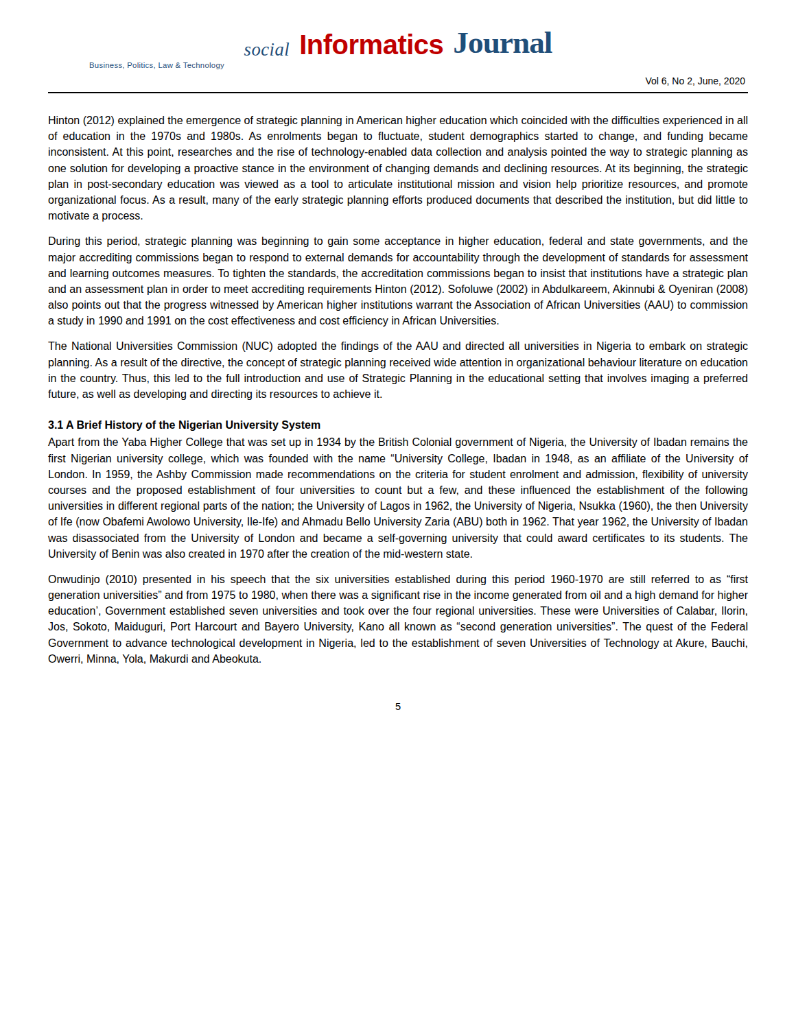social Informatics Journal
Business, Politics, Law & Technology
Vol 6, No 2, June, 2020
Hinton (2012) explained the emergence of strategic planning in American higher education which coincided with the difficulties experienced in all of education in the 1970s and 1980s. As enrolments began to fluctuate, student demographics started to change, and funding became inconsistent. At this point, researches and the rise of technology-enabled data collection and analysis pointed the way to strategic planning as one solution for developing a proactive stance in the environment of changing demands and declining resources. At its beginning, the strategic plan in post-secondary education was viewed as a tool to articulate institutional mission and vision help prioritize resources, and promote organizational focus. As a result, many of the early strategic planning efforts produced documents that described the institution, but did little to motivate a process.
During this period, strategic planning was beginning to gain some acceptance in higher education, federal and state governments, and the major accrediting commissions began to respond to external demands for accountability through the development of standards for assessment and learning outcomes measures. To tighten the standards, the accreditation commissions began to insist that institutions have a strategic plan and an assessment plan in order to meet accrediting requirements Hinton (2012). Sofoluwe (2002) in Abdulkareem, Akinnubi & Oyeniran (2008) also points out that the progress witnessed by American higher institutions warrant the Association of African Universities (AAU) to commission a study in 1990 and 1991 on the cost effectiveness and cost efficiency in African Universities.
The National Universities Commission (NUC) adopted the findings of the AAU and directed all universities in Nigeria to embark on strategic planning. As a result of the directive, the concept of strategic planning received wide attention in organizational behaviour literature on education in the country. Thus, this led to the full introduction and use of Strategic Planning in the educational setting that involves imaging a preferred future, as well as developing and directing its resources to achieve it.
3.1 A Brief History of the Nigerian University System
Apart from the Yaba Higher College that was set up in 1934 by the British Colonial government of Nigeria, the University of Ibadan remains the first Nigerian university college, which was founded with the name “University College, Ibadan in 1948, as an affiliate of the University of London. In 1959, the Ashby Commission made recommendations on the criteria for student enrolment and admission, flexibility of university courses and the proposed establishment of four universities to count but a few, and these influenced the establishment of the following universities in different regional parts of the nation; the University of Lagos in 1962, the University of Nigeria, Nsukka (1960), the then University of Ife (now Obafemi Awolowo University, Ile-Ife) and Ahmadu Bello University Zaria (ABU) both in 1962. That year 1962, the University of Ibadan was disassociated from the University of London and became a self-governing university that could award certificates to its students. The University of Benin was also created in 1970 after the creation of the mid-western state.
Onwudinjo (2010) presented in his speech that the six universities established during this period 1960-1970 are still referred to as “first generation universities” and from 1975 to 1980, when there was a significant rise in the income generated from oil and a high demand for higher education’, Government established seven universities and took over the four regional universities. These were Universities of Calabar, Ilorin, Jos, Sokoto, Maiduguri, Port Harcourt and Bayero University, Kano all known as “second generation universities”. The quest of the Federal Government to advance technological development in Nigeria, led to the establishment of seven Universities of Technology at Akure, Bauchi, Owerri, Minna, Yola, Makurdi and Abeokuta.
5